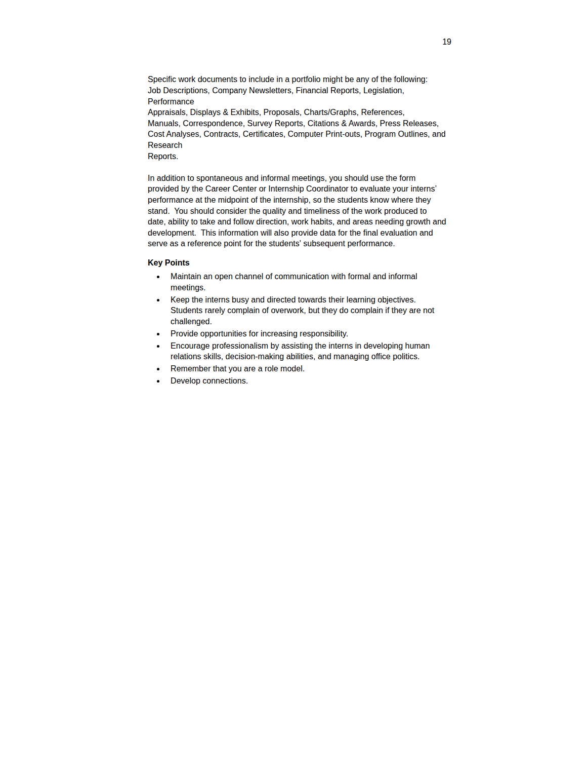19
Specific work documents to include in a portfolio might be any of the following: Job Descriptions, Company Newsletters, Financial Reports, Legislation, Performance Appraisals, Displays & Exhibits, Proposals, Charts/Graphs, References, Manuals, Correspondence, Survey Reports, Citations & Awards, Press Releases, Cost Analyses, Contracts, Certificates, Computer Print-outs, Program Outlines, and Research Reports.
In addition to spontaneous and informal meetings, you should use the form provided by the Career Center or Internship Coordinator to evaluate your interns’ performance at the midpoint of the internship, so the students know where they stand. You should consider the quality and timeliness of the work produced to date, ability to take and follow direction, work habits, and areas needing growth and development. This information will also provide data for the final evaluation and serve as a reference point for the students' subsequent performance.
Key Points
Maintain an open channel of communication with formal and informal meetings.
Keep the interns busy and directed towards their learning objectives. Students rarely complain of overwork, but they do complain if they are not challenged.
Provide opportunities for increasing responsibility.
Encourage professionalism by assisting the interns in developing human relations skills, decision-making abilities, and managing office politics.
Remember that you are a role model.
Develop connections.